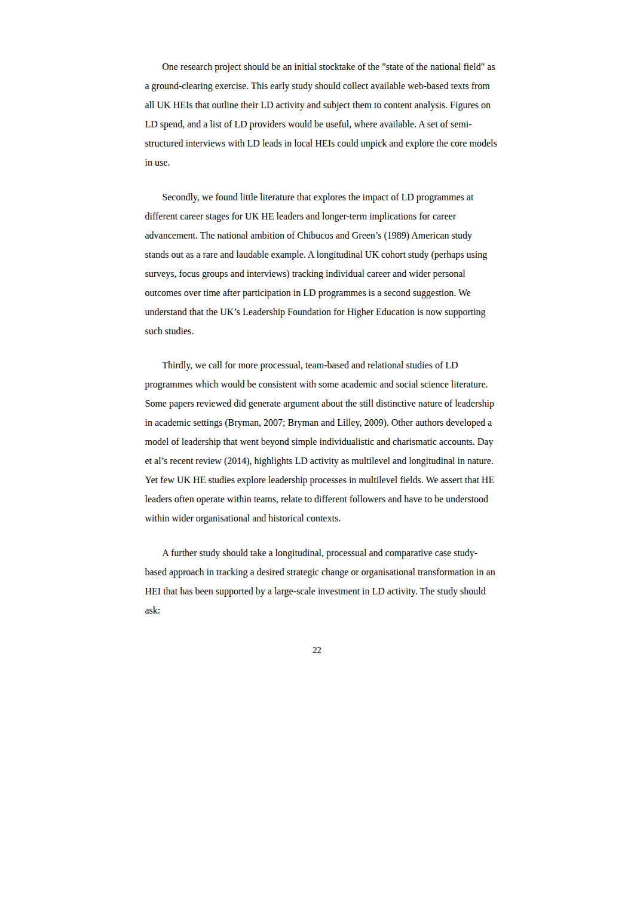One research project should be an initial stocktake of the "state of the national field" as a ground-clearing exercise. This early study should collect available web-based texts from all UK HEIs that outline their LD activity and subject them to content analysis. Figures on LD spend, and a list of LD providers would be useful, where available. A set of semi-structured interviews with LD leads in local HEIs could unpick and explore the core models in use.
Secondly, we found little literature that explores the impact of LD programmes at different career stages for UK HE leaders and longer-term implications for career advancement. The national ambition of Chibucos and Green’s (1989) American study stands out as a rare and laudable example. A longitudinal UK cohort study (perhaps using surveys, focus groups and interviews) tracking individual career and wider personal outcomes over time after participation in LD programmes is a second suggestion. We understand that the UK’s Leadership Foundation for Higher Education is now supporting such studies.
Thirdly, we call for more processual, team-based and relational studies of LD programmes which would be consistent with some academic and social science literature. Some papers reviewed did generate argument about the still distinctive nature of leadership in academic settings (Bryman, 2007; Bryman and Lilley, 2009). Other authors developed a model of leadership that went beyond simple individualistic and charismatic accounts. Day et al’s recent review (2014), highlights LD activity as multilevel and longitudinal in nature. Yet few UK HE studies explore leadership processes in multilevel fields. We assert that HE leaders often operate within teams, relate to different followers and have to be understood within wider organisational and historical contexts.
A further study should take a longitudinal, processual and comparative case study-based approach in tracking a desired strategic change or organisational transformation in an HEI that has been supported by a large-scale investment in LD activity. The study should ask:
22